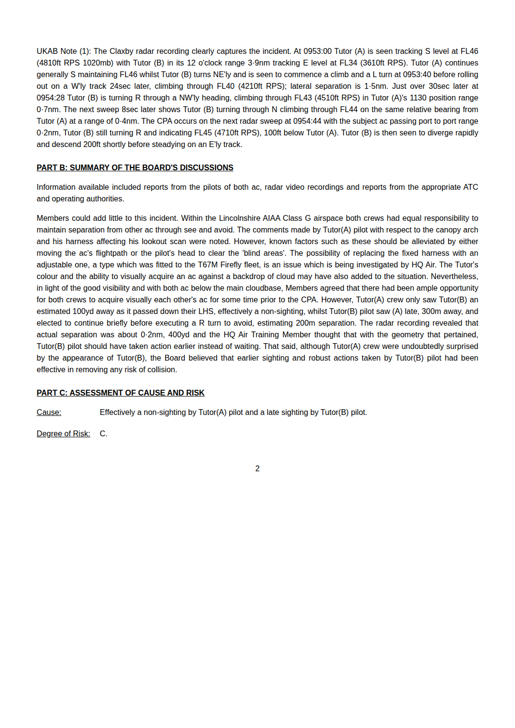UKAB Note (1): The Claxby radar recording clearly captures the incident. At 0953:00 Tutor (A) is seen tracking S level at FL46 (4810ft RPS 1020mb) with Tutor (B) in its 12 o'clock range 3·9nm tracking E level at FL34 (3610ft RPS). Tutor (A) continues generally S maintaining FL46 whilst Tutor (B) turns NE'ly and is seen to commence a climb and a L turn at 0953:40 before rolling out on a W'ly track 24sec later, climbing through FL40 (4210ft RPS); lateral separation is 1·5nm. Just over 30sec later at 0954:28 Tutor (B) is turning R through a NW'ly heading, climbing through FL43 (4510ft RPS) in Tutor (A)'s 1130 position range 0·7nm. The next sweep 8sec later shows Tutor (B) turning through N climbing through FL44 on the same relative bearing from Tutor (A) at a range of 0·4nm. The CPA occurs on the next radar sweep at 0954:44 with the subject ac passing port to port range 0·2nm, Tutor (B) still turning R and indicating FL45 (4710ft RPS), 100ft below Tutor (A). Tutor (B) is then seen to diverge rapidly and descend 200ft shortly before steadying on an E'ly track.
PART B: SUMMARY OF THE BOARD'S DISCUSSIONS
Information available included reports from the pilots of both ac, radar video recordings and reports from the appropriate ATC and operating authorities.
Members could add little to this incident. Within the Lincolnshire AIAA Class G airspace both crews had equal responsibility to maintain separation from other ac through see and avoid. The comments made by Tutor(A) pilot with respect to the canopy arch and his harness affecting his lookout scan were noted. However, known factors such as these should be alleviated by either moving the ac's flightpath or the pilot's head to clear the 'blind areas'. The possibility of replacing the fixed harness with an adjustable one, a type which was fitted to the T67M Firefly fleet, is an issue which is being investigated by HQ Air. The Tutor's colour and the ability to visually acquire an ac against a backdrop of cloud may have also added to the situation. Nevertheless, in light of the good visibility and with both ac below the main cloudbase, Members agreed that there had been ample opportunity for both crews to acquire visually each other's ac for some time prior to the CPA. However, Tutor(A) crew only saw Tutor(B) an estimated 100yd away as it passed down their LHS, effectively a non-sighting, whilst Tutor(B) pilot saw (A) late, 300m away, and elected to continue briefly before executing a R turn to avoid, estimating 200m separation. The radar recording revealed that actual separation was about 0·2nm, 400yd and the HQ Air Training Member thought that with the geometry that pertained, Tutor(B) pilot should have taken action earlier instead of waiting. That said, although Tutor(A) crew were undoubtedly surprised by the appearance of Tutor(B), the Board believed that earlier sighting and robust actions taken by Tutor(B) pilot had been effective in removing any risk of collision.
PART C: ASSESSMENT OF CAUSE AND RISK
Cause:
Effectively a non-sighting by Tutor(A) pilot and a late sighting by Tutor(B) pilot.
Degree of Risk:
C.
2